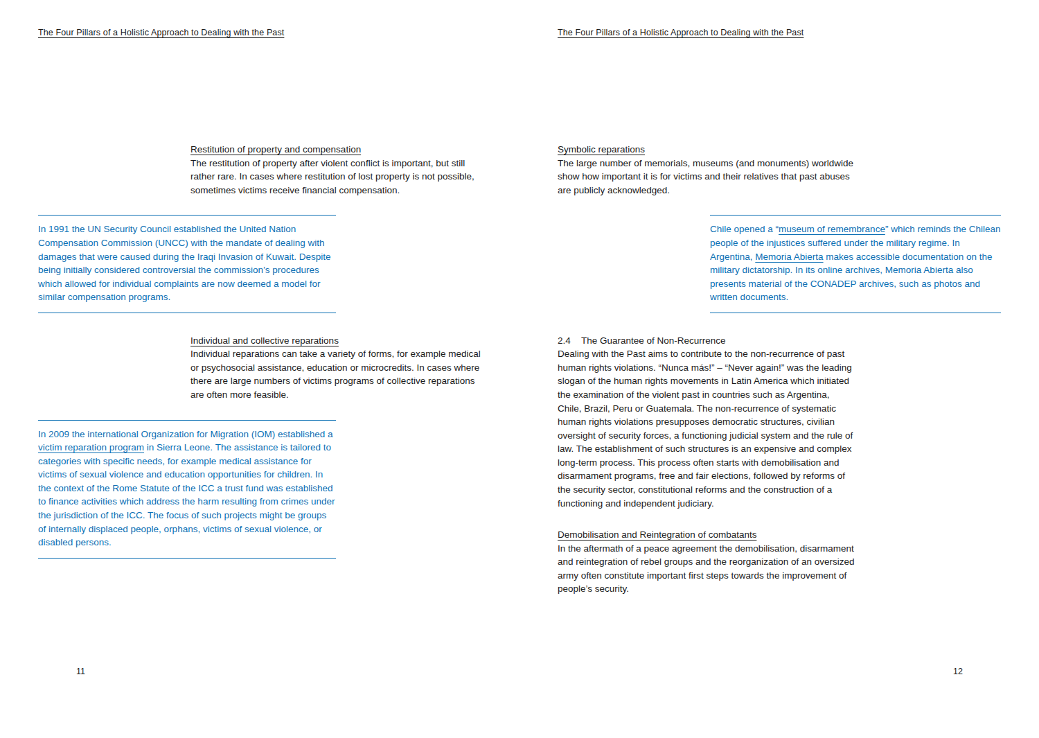The Four Pillars of a Holistic Approach to Dealing with the Past
Restitution of property and compensation
The restitution of property after violent conflict is important, but still rather rare. In cases where restitution of lost property is not possible, sometimes victims receive financial compensation.
In 1991 the UN Security Council established the United Nation Compensation Commission (UNCC) with the mandate of dealing with damages that were caused during the Iraqi Invasion of Kuwait. Despite being initially considered controversial the commission’s procedures which allowed for individual complaints are now deemed a model for similar compensation programs.
Individual and collective reparations
Individual reparations can take a variety of forms, for example medical or psychosocial assistance, education or microcredits. In cases where there are large numbers of victims programs of collective reparations are often more feasible.
In 2009 the international Organization for Migration (IOM) established a victim reparation program in Sierra Leone. The assistance is tailored to categories with specific needs, for example medical assistance for victims of sexual violence and education opportunities for children. In the context of the Rome Statute of the ICC a trust fund was established to finance activities which address the harm resulting from crimes under the jurisdiction of the ICC. The focus of such projects might be groups of internally displaced people, orphans, victims of sexual violence, or disabled persons.
11
The Four Pillars of a Holistic Approach to Dealing with the Past
Symbolic reparations
The large number of memorials, museums (and monuments) worldwide show how important it is for victims and their relatives that past abuses are publicly acknowledged.
Chile opened a “museum of remembrance” which reminds the Chilean people of the injustices suffered under the military regime. In Argentina, Memoria Abierta makes accessible documentation on the military dictatorship. In its online archives, Memoria Abierta also presents material of the CONADEP archives, such as photos and written documents.
2.4 The Guarantee of Non-Recurrence
Dealing with the Past aims to contribute to the non-recurrence of past human rights violations. “Nunca más!” – “Never again!” was the leading slogan of the human rights movements in Latin America which initiated the examination of the violent past in countries such as Argentina, Chile, Brazil, Peru or Guatemala. The non-recurrence of systematic human rights violations presupposes democratic structures, civilian oversight of security forces, a functioning judicial system and the rule of law. The establishment of such structures is an expensive and complex long-term process. This process often starts with demobilisation and disarmament programs, free and fair elections, followed by reforms of the security sector, constitutional reforms and the construction of a functioning and independent judiciary.
Demobilisation and Reintegration of combatants
In the aftermath of a peace agreement the demobilisation, disarmament and reintegration of rebel groups and the reorganization of an oversized army often constitute important first steps towards the improvement of people’s security.
12